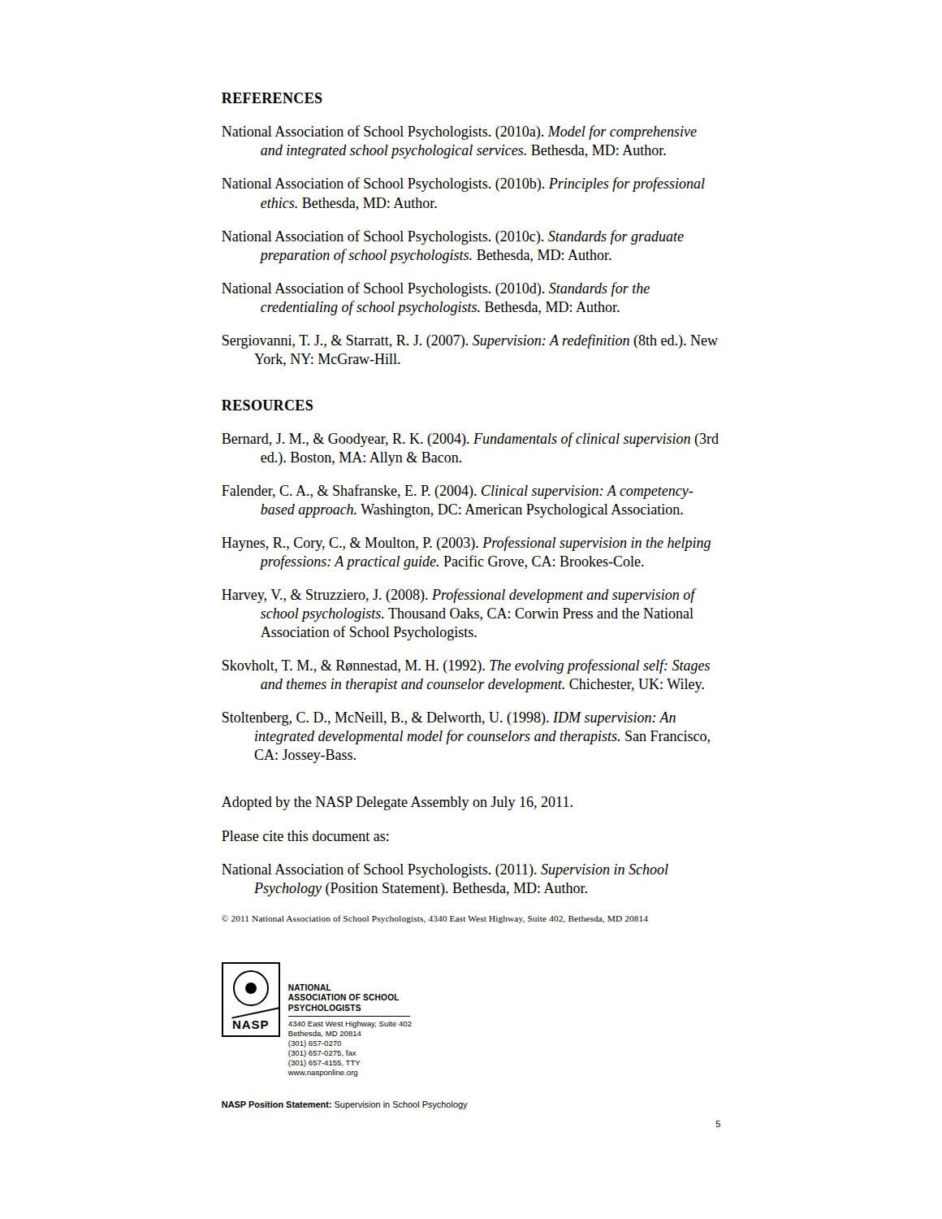REFERENCES
National Association of School Psychologists. (2010a). Model for comprehensive and integrated school psychological services. Bethesda, MD: Author.
National Association of School Psychologists. (2010b). Principles for professional ethics. Bethesda, MD: Author.
National Association of School Psychologists. (2010c). Standards for graduate preparation of school psychologists. Bethesda, MD: Author.
National Association of School Psychologists. (2010d). Standards for the credentialing of school psychologists. Bethesda, MD: Author.
Sergiovanni, T. J., & Starratt, R. J. (2007). Supervision: A redefinition (8th ed.). New York, NY: McGraw-Hill.
RESOURCES
Bernard, J. M., & Goodyear, R. K. (2004). Fundamentals of clinical supervision (3rd ed.). Boston, MA: Allyn & Bacon.
Falender, C. A., & Shafranske, E. P. (2004). Clinical supervision: A competency-based approach. Washington, DC: American Psychological Association.
Haynes, R., Cory, C., & Moulton, P. (2003). Professional supervision in the helping professions: A practical guide. Pacific Grove, CA: Brookes-Cole.
Harvey, V., & Struzziero, J. (2008). Professional development and supervision of school psychologists. Thousand Oaks, CA: Corwin Press and the National Association of School Psychologists.
Skovholt, T. M., & Rønnestad, M. H. (1992). The evolving professional self: Stages and themes in therapist and counselor development. Chichester, UK: Wiley.
Stoltenberg, C. D., McNeill, B., & Delworth, U. (1998). IDM supervision: An integrated developmental model for counselors and therapists. San Francisco, CA: Jossey-Bass.
Adopted by the NASP Delegate Assembly on July 16, 2011.
Please cite this document as:
National Association of School Psychologists. (2011). Supervision in School Psychology (Position Statement). Bethesda, MD: Author.
© 2011 National Association of School Psychologists, 4340 East West Highway, Suite 402, Bethesda, MD 20814
NASP
NATIONAL
ASSOCIATION OF SCHOOL
PSYCHOLOGISTS
4340 East West Highway, Suite 402
Bethesda, MD 20814
(301) 657-0270
(301) 657-0275, fax
(301) 657-4155, TTY
www.nasponline.org
NASP Position Statement: Supervision in School Psychology
5